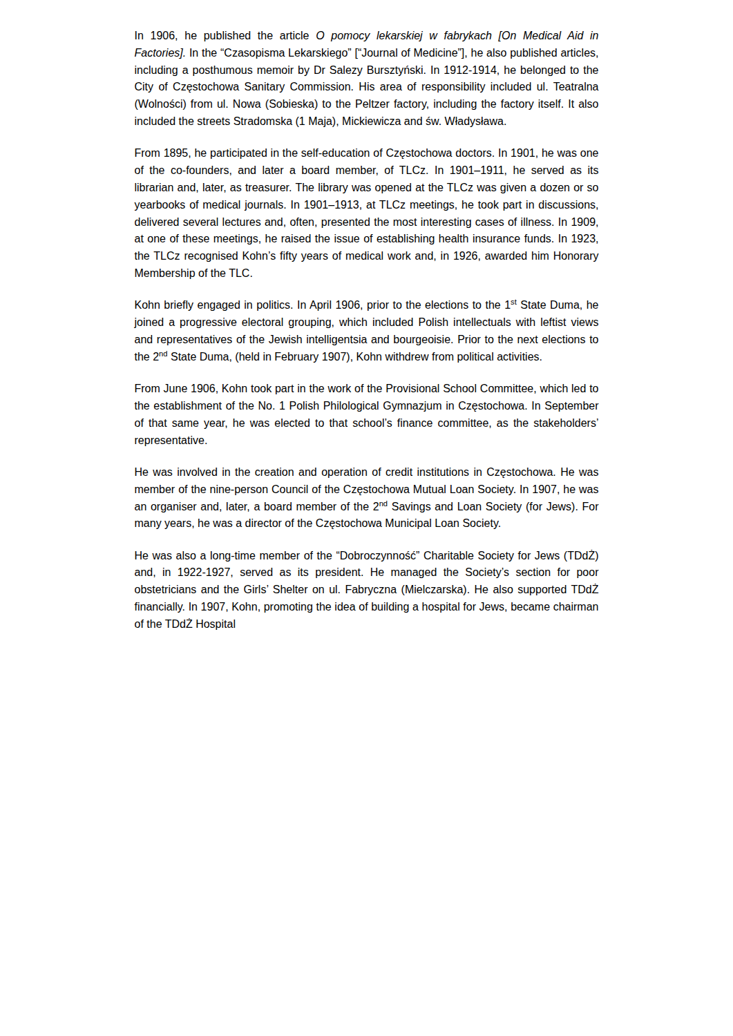In 1906, he published the article O pomocy lekarskiej w fabrykach [On Medical Aid in Factories]. In the “Czasopisma Lekarskiego” [“Journal of Medicine”], he also published articles, including a posthumous memoir by Dr Salezy Bursztyński. In 1912-1914, he belonged to the City of Częstochowa Sanitary Commission. His area of responsibility included ul. Teatralna (Wolności) from ul. Nowa (Sobieska) to the Peltzer factory, including the factory itself. It also included the streets Stradomska (1 Maja), Mickiewicza and św. Władysława.
From 1895, he participated in the self-education of Częstochowa doctors. In 1901, he was one of the co-founders, and later a board member, of TLCz. In 1901–1911, he served as its librarian and, later, as treasurer. The library was opened at the TLCz was given a dozen or so yearbooks of medical journals. In 1901–1913, at TLCz meetings, he took part in discussions, delivered several lectures and, often, presented the most interesting cases of illness. In 1909, at one of these meetings, he raised the issue of establishing health insurance funds. In 1923, the TLCz recognised Kohn’s fifty years of medical work and, in 1926, awarded him Honorary Membership of the TLC.
Kohn briefly engaged in politics. In April 1906, prior to the elections to the 1st State Duma, he joined a progressive electoral grouping, which included Polish intellectuals with leftist views and representatives of the Jewish intelligentsia and bourgeoisie. Prior to the next elections to the 2nd State Duma, (held in February 1907), Kohn withdrew from political activities.
From June 1906, Kohn took part in the work of the Provisional School Committee, which led to the establishment of the No. 1 Polish Philological Gymnazjum in Częstochowa. In September of that same year, he was elected to that school’s finance committee, as the stakeholders’ representative.
He was involved in the creation and operation of credit institutions in Częstochowa. He was member of the nine-person Council of the Częstochowa Mutual Loan Society. In 1907, he was an organiser and, later, a board member of the 2nd Savings and Loan Society (for Jews). For many years, he was a director of the Częstochowa Municipal Loan Society.
He was also a long-time member of the “Dobroczynność” Charitable Society for Jews (TDdŻ) and, in 1922-1927, served as its president. He managed the Society’s section for poor obstetricians and the Girls’ Shelter on ul. Fabryczna (Mielczarska). He also supported TDdŻ financially. In 1907, Kohn, promoting the idea of building a hospital for Jews, became chairman of the TDdŻ Hospital